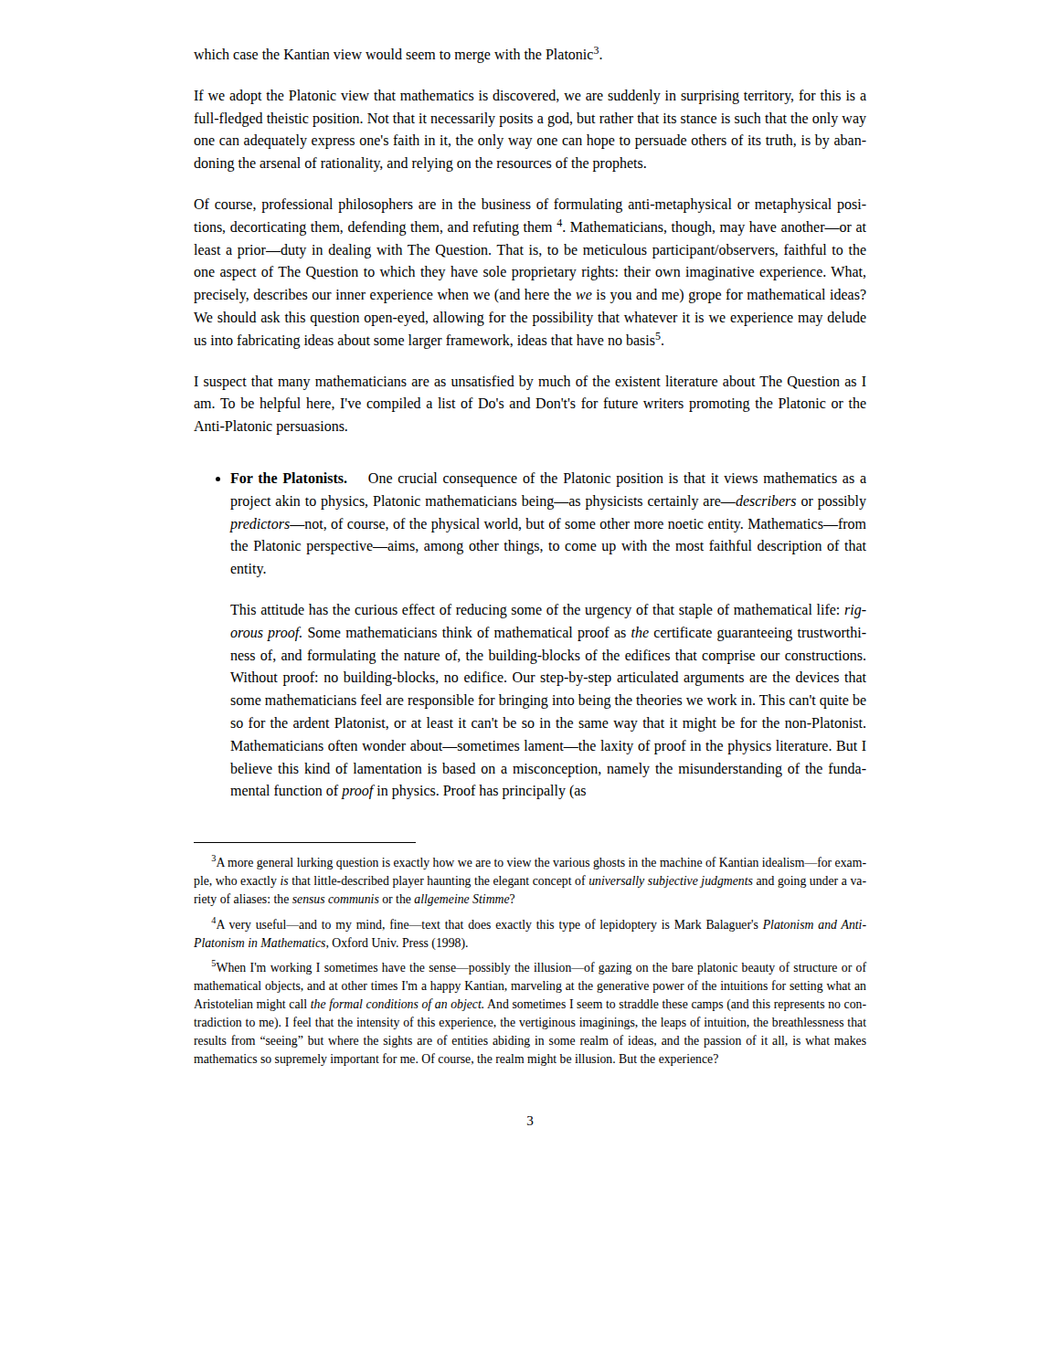which case the Kantian view would seem to merge with the Platonic3.
If we adopt the Platonic view that mathematics is discovered, we are suddenly in surprising territory, for this is a full-fledged theistic position. Not that it necessarily posits a god, but rather that its stance is such that the only way one can adequately express one's faith in it, the only way one can hope to persuade others of its truth, is by abandoning the arsenal of rationality, and relying on the resources of the prophets.
Of course, professional philosophers are in the business of formulating anti-metaphysical or metaphysical positions, decorticating them, defending them, and refuting them 4. Mathematicians, though, may have another—or at least a prior—duty in dealing with The Question. That is, to be meticulous participant/observers, faithful to the one aspect of The Question to which they have sole proprietary rights: their own imaginative experience. What, precisely, describes our inner experience when we (and here the we is you and me) grope for mathematical ideas? We should ask this question open-eyed, allowing for the possibility that whatever it is we experience may delude us into fabricating ideas about some larger framework, ideas that have no basis5.
I suspect that many mathematicians are as unsatisfied by much of the existent literature about The Question as I am. To be helpful here, I've compiled a list of Do's and Don't's for future writers promoting the Platonic or the Anti-Platonic persuasions.
For the Platonists. One crucial consequence of the Platonic position is that it views mathematics as a project akin to physics, Platonic mathematicians being—as physicists certainly are—describers or possibly predictors—not, of course, of the physical world, but of some other more noetic entity. Mathematics—from the Platonic perspective—aims, among other things, to come up with the most faithful description of that entity.
This attitude has the curious effect of reducing some of the urgency of that staple of mathematical life: rigorous proof. Some mathematicians think of mathematical proof as the certificate guaranteeing trustworthiness of, and formulating the nature of, the building-blocks of the edifices that comprise our constructions. Without proof: no building-blocks, no edifice. Our step-by-step articulated arguments are the devices that some mathematicians feel are responsible for bringing into being the theories we work in. This can't quite be so for the ardent Platonist, or at least it can't be so in the same way that it might be for the non-Platonist. Mathematicians often wonder about—sometimes lament—the laxity of proof in the physics literature. But I believe this kind of lamentation is based on a misconception, namely the misunderstanding of the fundamental function of proof in physics. Proof has principally (as
3A more general lurking question is exactly how we are to view the various ghosts in the machine of Kantian idealism—for example, who exactly is that little-described player haunting the elegant concept of universally subjective judgments and going under a variety of aliases: the sensus communis or the allgemeine Stimme?
4A very useful—and to my mind, fine—text that does exactly this type of lepidoptery is Mark Balaguer's Platonism and Anti-Platonism in Mathematics, Oxford Univ. Press (1998).
5When I'm working I sometimes have the sense—possibly the illusion—of gazing on the bare platonic beauty of structure or of mathematical objects, and at other times I'm a happy Kantian, marveling at the generative power of the intuitions for setting what an Aristotelian might call the formal conditions of an object. And sometimes I seem to straddle these camps (and this represents no contradiction to me). I feel that the intensity of this experience, the vertiginous imaginings, the leaps of intuition, the breathlessness that results from “seeing” but where the sights are of entities abiding in some realm of ideas, and the passion of it all, is what makes mathematics so supremely important for me. Of course, the realm might be illusion. But the experience?
3